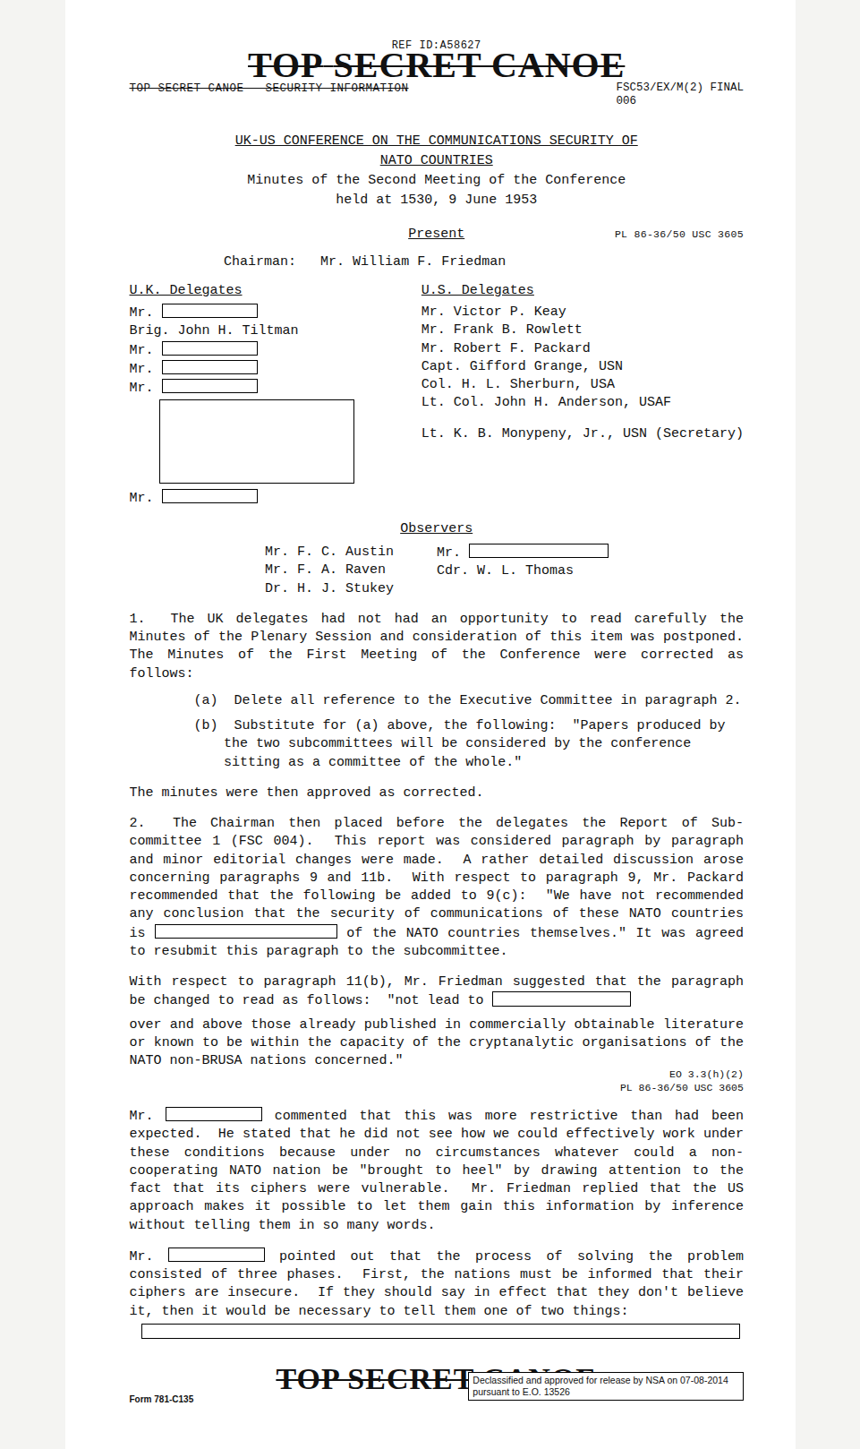REF ID:A58627
TOP SECRET CANOE
TOP SECRET CANOE – SECURITY INFORMATION
FSC53/EX/M(2) FINAL
006
UK-US CONFERENCE ON THE COMMUNICATIONS SECURITY OF
NATO COUNTRIES
Minutes of the Second Meeting of the Conference
held at 1530, 9 June 1953
Present PL 86-36/50 USC 3605
Chairman: Mr. William F. Friedman
U.K. Delegates
Mr.
Brig. John H. Tiltman
Mr.
Mr.
Mr.
Mr.
U.S. Delegates
Mr. Victor P. Keay
Mr. Frank B. Rowlett
Mr. Robert F. Packard
Capt. Gifford Grange, USN
Col. H. L. Sherburn, USA
Lt. Col. John H. Anderson, USAF
Lt. K. B. Monypeny, Jr., USN (Secretary)
Observers
Mr. F. C. Austin
Mr. F. A. Raven
Dr. H. J. Stukey
Mr.
Cdr. W. L. Thomas
1. The UK delegates had not had an opportunity to read carefully the Minutes of the Plenary Session and consideration of this item was postponed. The Minutes of the First Meeting of the Conference were corrected as follows:
(a) Delete all reference to the Executive Committee in paragraph 2.
(b) Substitute for (a) above, the following: "Papers produced by the two subcommittees will be considered by the conference sitting as a committee of the whole."
The minutes were then approved as corrected.
2. The Chairman then placed before the delegates the Report of Sub-committee 1 (FSC 004). This report was considered paragraph by paragraph and minor editorial changes were made. A rather detailed discussion arose concerning paragraphs 9 and 11b. With respect to paragraph 9, Mr. Packard recommended that the following be added to 9(c): "We have not recommended any conclusion that the security of communications of these NATO countries is of the NATO countries themselves." It was agreed to resubmit this paragraph to the subcommittee.
With respect to paragraph 11(b), Mr. Friedman suggested that the paragraph be changed to read as follows: "not lead to
over and above those already published in commercially obtainable literature or known to be within the capacity of the cryptanalytic organisations of the NATO non-BRUSA nations concerned."
EO 3.3(h)(2)
PL 86-36/50 USC 3605
Mr. commented that this was more restrictive than had been expected. He stated that he did not see how we could effectively work under these conditions because under no circumstances whatever could a non-cooperating NATO nation be "brought to heel" by drawing attention to the fact that its ciphers were vulnerable. Mr. Friedman replied that the US approach makes it possible to let them gain this information by inference without telling them in so many words.
Mr. pointed out that the process of solving the problem consisted of three phases. First, the nations must be informed that their ciphers are insecure. If they should say in effect that they don't believe it, then it would be necessary to tell them one of two things:
Form 781-C135
TOP SECRET CANOE
Declassified and approved for release by NSA on 07-08-2014 pursuant to E.O. 13526